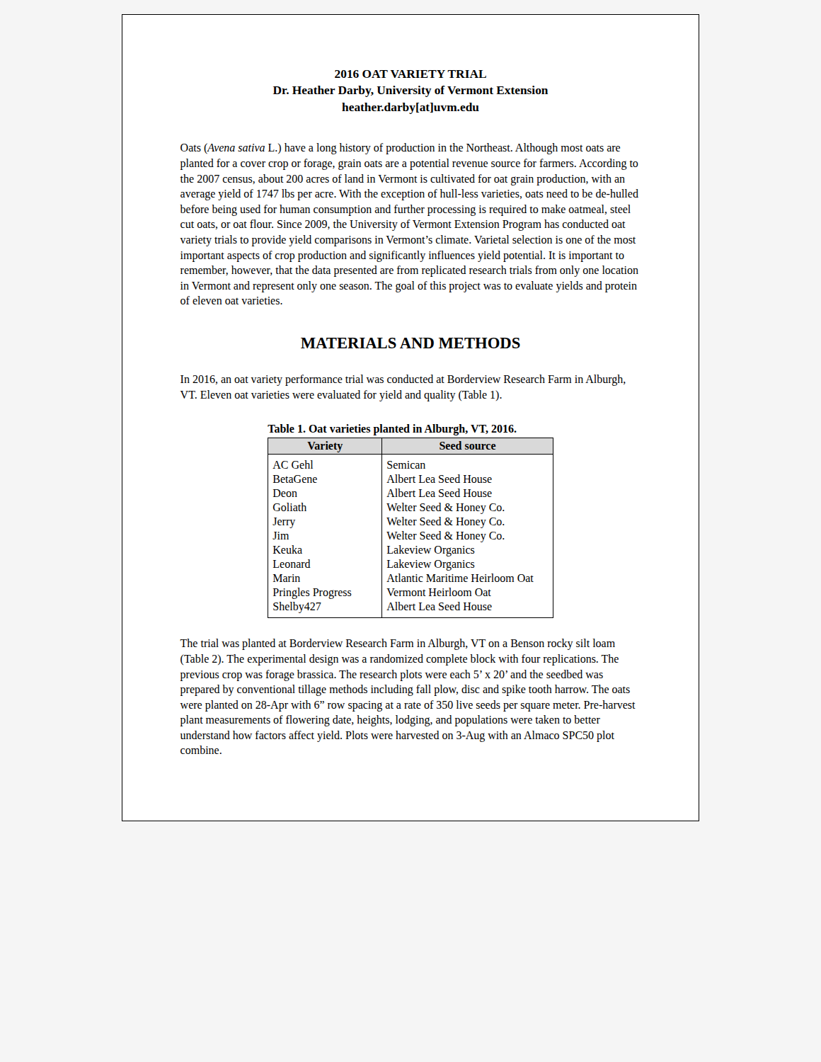2016 OAT VARIETY TRIAL Dr. Heather Darby, University of Vermont Extension heather.darby[at]uvm.edu
Oats (Avena sativa L.) have a long history of production in the Northeast. Although most oats are planted for a cover crop or forage, grain oats are a potential revenue source for farmers. According to the 2007 census, about 200 acres of land in Vermont is cultivated for oat grain production, with an average yield of 1747 lbs per acre. With the exception of hull-less varieties, oats need to be de-hulled before being used for human consumption and further processing is required to make oatmeal, steel cut oats, or oat flour. Since 2009, the University of Vermont Extension Program has conducted oat variety trials to provide yield comparisons in Vermont’s climate. Varietal selection is one of the most important aspects of crop production and significantly influences yield potential. It is important to remember, however, that the data presented are from replicated research trials from only one location in Vermont and represent only one season. The goal of this project was to evaluate yields and protein of eleven oat varieties.
MATERIALS AND METHODS
In 2016, an oat variety performance trial was conducted at Borderview Research Farm in Alburgh, VT. Eleven oat varieties were evaluated for yield and quality (Table 1).
Table 1. Oat varieties planted in Alburgh, VT, 2016.
| Variety | Seed source |
| --- | --- |
| AC Gehl | Semican |
| BetaGene | Albert Lea Seed House |
| Deon | Albert Lea Seed House |
| Goliath | Welter Seed & Honey Co. |
| Jerry | Welter Seed & Honey Co. |
| Jim | Welter Seed & Honey Co. |
| Keuka | Lakeview Organics |
| Leonard | Lakeview Organics |
| Marin | Atlantic Maritime Heirloom Oat |
| Pringles Progress | Vermont Heirloom Oat |
| Shelby427 | Albert Lea Seed House |
The trial was planted at Borderview Research Farm in Alburgh, VT on a Benson rocky silt loam (Table 2). The experimental design was a randomized complete block with four replications. The previous crop was forage brassica. The research plots were each 5’ x 20’ and the seedbed was prepared by conventional tillage methods including fall plow, disc and spike tooth harrow. The oats were planted on 28-Apr with 6” row spacing at a rate of 350 live seeds per square meter. Pre-harvest plant measurements of flowering date, heights, lodging, and populations were taken to better understand how factors affect yield. Plots were harvested on 3-Aug with an Almaco SPC50 plot combine.